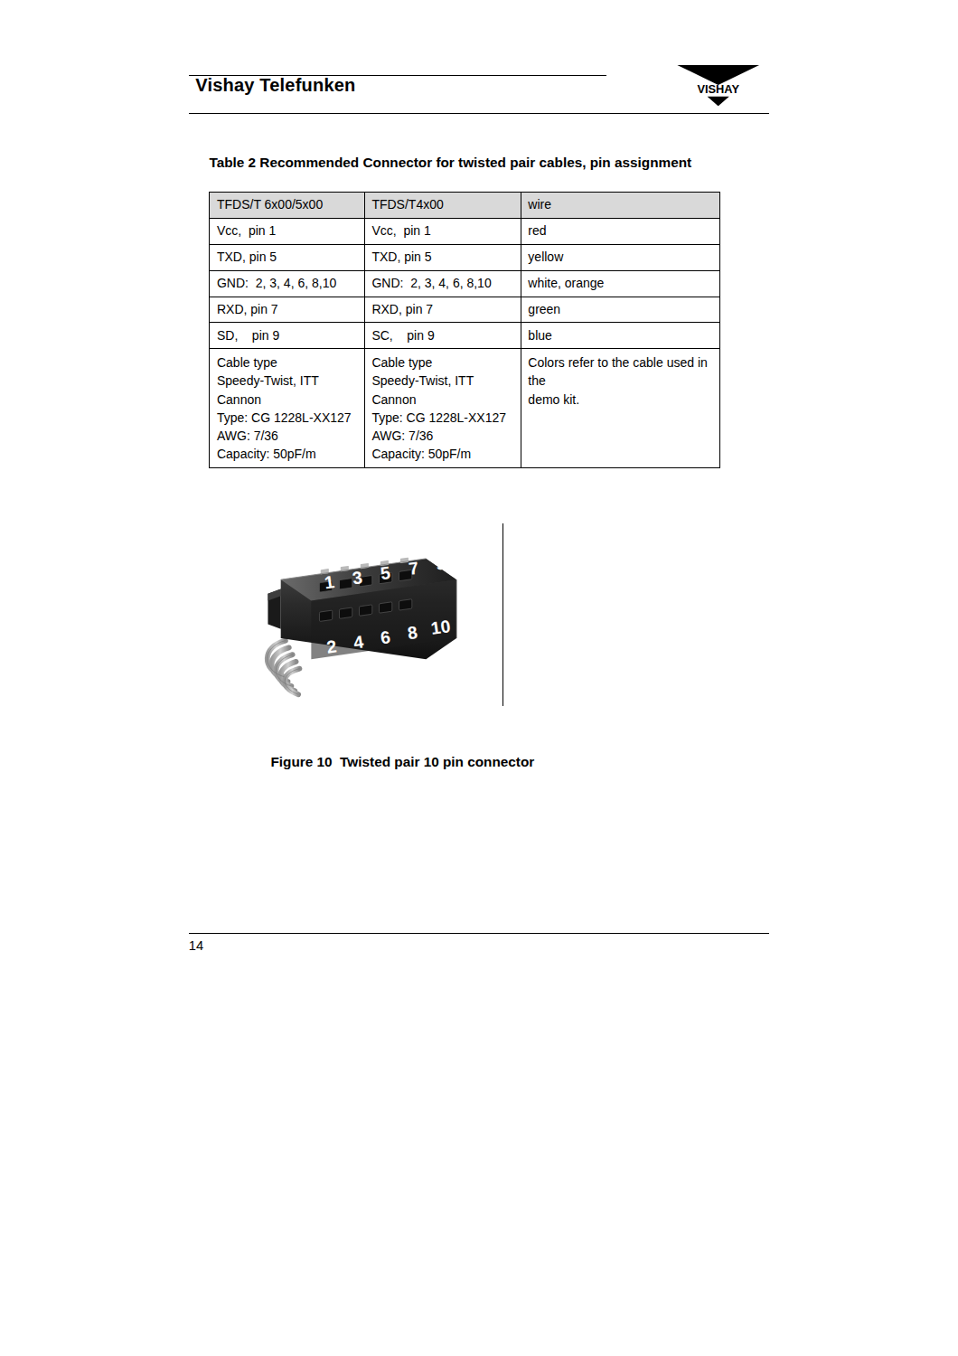Vishay Telefunken
VISHAY
Table 2 Recommended Connector for twisted pair cables, pin assignment
| TFDS/T 6x00/5x00 | TFDS/T4x00 | wire |
| --- | --- | --- |
| Vcc, pin 1 | Vcc, pin 1 | red |
| TXD, pin 5 | TXD, pin 5 | yellow |
| GND: 2, 3, 4, 6, 8,10 | GND: 2, 3, 4, 6, 8,10 | white, orange |
| RXD, pin 7 | RXD, pin 7 | green |
| SD, pin 9 | SC, pin 9 | blue |
| Cable type Speedy-Twist, ITT Cannon Type: CG 1228L-XX127 AWG: 7/36 Capacity: 50pF/m | Cable type Speedy-Twist, ITT Cannon Type: CG 1228L-XX127 AWG: 7/36 Capacity: 50pF/m | Colors refer to the cable used in the demo kit. |
1 3 5 7 9 2 4 6 8 10
Figure 10 Twisted pair 10 pin connector
14